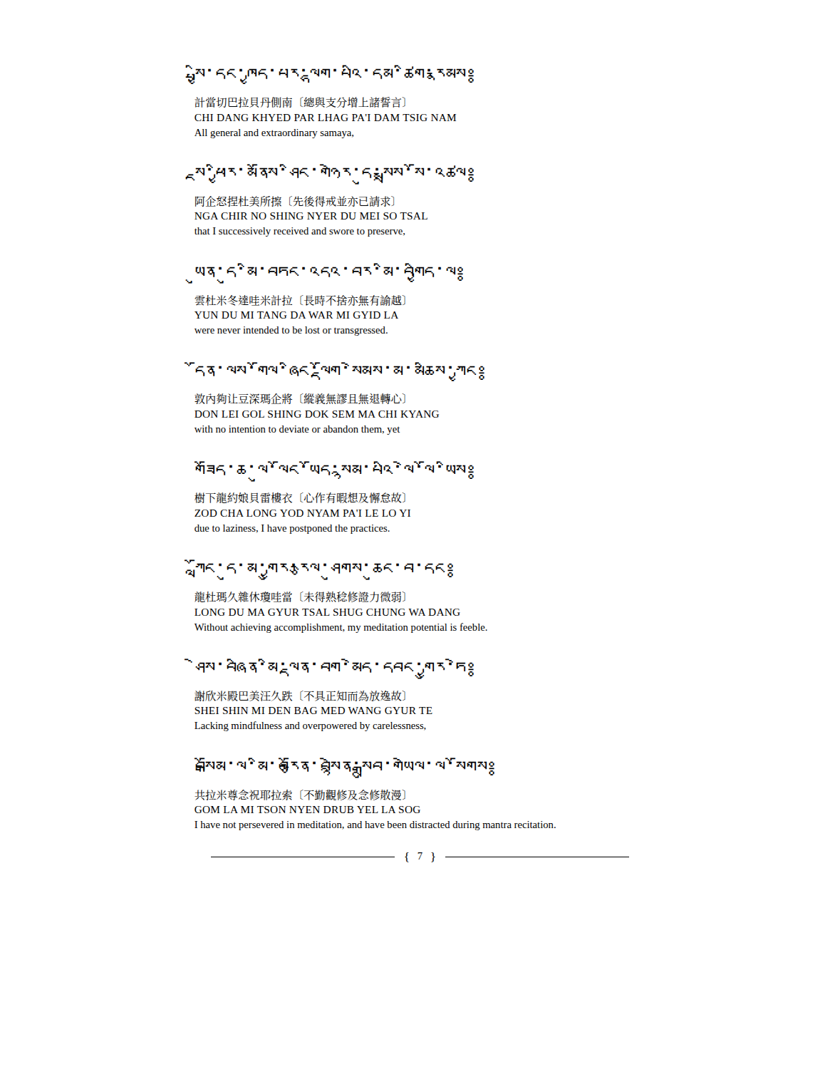སྤྱི་དང་ཁྱད་པར་ལྷག་པའི་དམ་ཚིག་རྣམས༔
計當切巴拉貝丹側南〔總與支分增上諸誓言〕
CHI DANG KHYED PAR LHAG PA'I DAM TSIG NAM
All general and extraordinary samaya,
སྔ་ཕྱིར་མནོས་ཤིང་གཉེར་དུ་སྨྲས་སོ་འཚལ༔
阿企怒捏杜美所擦〔先後得戒並亦已請求〕
NGA CHIR NO SHING NYER DU MEI SO TSAL
that I successively received and swore to preserve,
ཡུན་དུ་མི་བཏང་འདའ་བར་མི་བགྱིད་ལ༔
雲杜米冬達哇米計拉〔長時不捨亦無有諭越〕
YUN DU MI TANG DA WAR MI GYID LA
were never intended to be lost or transgressed.
དོན་ལས་གོལ་ཞིང་ལྡོག་སེམས་མ་མཆིས་ཀྱང༔
敦內夠让豆深瑪企將〔縱義無謬且無退轉心〕
DON LEI GOL SHING DOK SEM MA CHI KYANG
with no intention to deviate or abandon them, yet
གཟོད་ཆ་ལུ་ལོང་ཡོད་སྙམ་པའི་ལེ་ལོ་ཡིས༔
樹下龍約娘貝雷樓衣〔心作有暇想及懈怠故〕
ZOD CHA LONG YOD NYAM PA'I LE LO YI
due to laziness, I have postponed the practices.
ཀློང་དུ་མ་གྱུར་རྩལ་ཤུགས་ཆུང་བ་དང༔
龍杜瑪久雜休瓊哇當〔未得熟稔修證力微弱〕
LONG DU MA GYUR TSAL SHUG CHUNG WA DANG
Without achieving accomplishment, my meditation potential is feeble.
ཤེས་བཞིན་མི་ལྡན་བག་མེད་དབང་གྱུར་ཏེ༔
謝欣米殿巴美汪久跌〔不具正知而為放逸故〕
SHEI SHIN MI DEN BAG MED WANG GYUR TE
Lacking mindfulness and overpowered by carelessness,
བསྒོམ་ལ་མི་བརྩོན་བསྙེན་སྒྲུབ་གཡེལ་ལ་སོགས༔
共拉米尊念祝耶拉索〔不勤觀修及念修散漫〕
GOM LA MI TSON NYEN DRUB YEL LA SOG
I have not persevered in meditation, and have been distracted during mantra recitation.
7